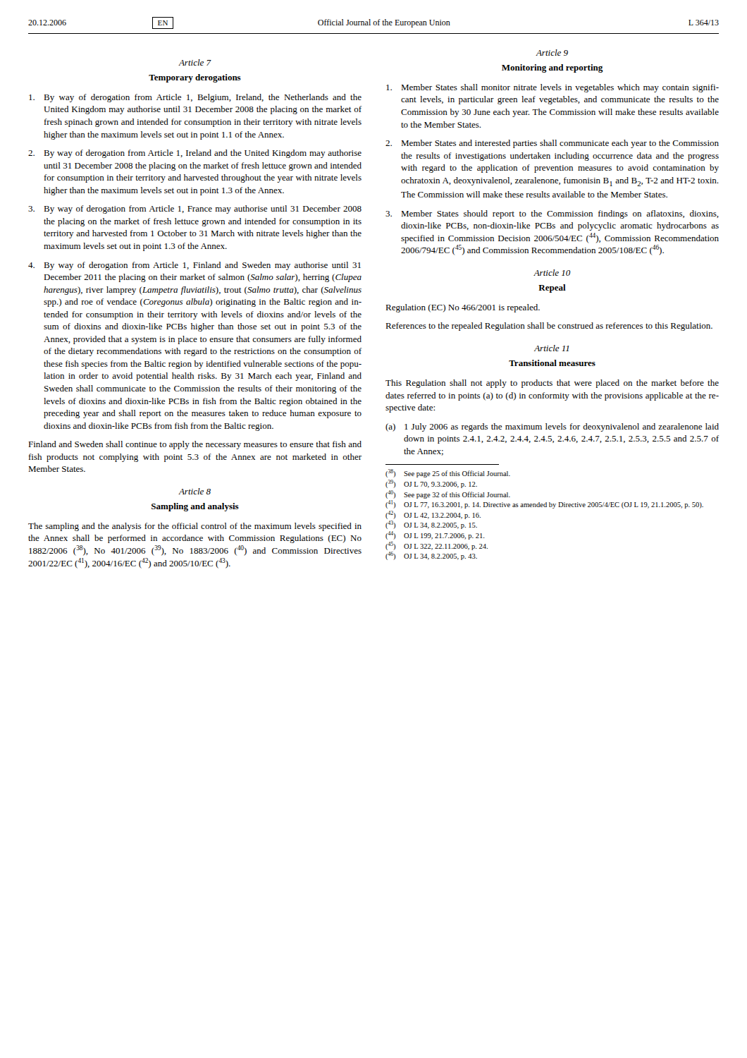20.12.2006
EN
Official Journal of the European Union
L 364/13
Article 7
Temporary derogations
1.
By way of derogation from Article 1, Belgium, Ireland, the Netherlands and the United Kingdom may authorise until 31 December 2008 the placing on the market of fresh spinach grown and intended for consumption in their territory with nitrate levels higher than the maximum levels set out in point 1.1 of the Annex.
2.
By way of derogation from Article 1, Ireland and the United Kingdom may authorise until 31 December 2008 the placing on the market of fresh lettuce grown and intended for consumption in their territory and harvested throughout the year with nitrate levels higher than the maximum levels set out in point 1.3 of the Annex.
3.
By way of derogation from Article 1, France may authorise until 31 December 2008 the placing on the market of fresh lettuce grown and intended for consumption in its territory and harvested from 1 October to 31 March with nitrate levels higher than the maximum levels set out in point 1.3 of the Annex.
4.
By way of derogation from Article 1, Finland and Sweden may authorise until 31 December 2011 the placing on their market of salmon (Salmo salar), herring (Clupea harengus), river lamprey (Lampetra fluviatilis), trout (Salmo trutta), char (Salvelinus spp.) and roe of vendace (Coregonus albula) originating in the Baltic region and intended for consumption in their territory with levels of dioxins and/or levels of the sum of dioxins and dioxin-like PCBs higher than those set out in point 5.3 of the Annex, provided that a system is in place to ensure that consumers are fully informed of the dietary recommendations with regard to the restrictions on the consumption of these fish species from the Baltic region by identified vulnerable sections of the population in order to avoid potential health risks. By 31 March each year, Finland and Sweden shall communicate to the Commission the results of their monitoring of the levels of dioxins and dioxin-like PCBs in fish from the Baltic region obtained in the preceding year and shall report on the measures taken to reduce human exposure to dioxins and dioxin-like PCBs from fish from the Baltic region.
Finland and Sweden shall continue to apply the necessary measures to ensure that fish and fish products not complying with point 5.3 of the Annex are not marketed in other Member States.
Article 8
Sampling and analysis
The sampling and the analysis for the official control of the maximum levels specified in the Annex shall be performed in accordance with Commission Regulations (EC) No 1882/2006 (38), No 401/2006 (39), No 1883/2006 (40) and Commission Directives 2001/22/EC (41), 2004/16/EC (42) and 2005/10/EC (43).
Article 9
Monitoring and reporting
1.
Member States shall monitor nitrate levels in vegetables which may contain significant levels, in particular green leaf vegetables, and communicate the results to the Commission by 30 June each year. The Commission will make these results available to the Member States.
2.
Member States and interested parties shall communicate each year to the Commission the results of investigations undertaken including occurrence data and the progress with regard to the application of prevention measures to avoid contamination by ochratoxin A, deoxynivalenol, zearalenone, fumonisin B1 and B2, T-2 and HT-2 toxin. The Commission will make these results available to the Member States.
3.
Member States should report to the Commission findings on aflatoxins, dioxins, dioxin-like PCBs, non-dioxin-like PCBs and polycyclic aromatic hydrocarbons as specified in Commission Decision 2006/504/EC (44), Commission Recommendation 2006/794/EC (45) and Commission Recommendation 2005/108/EC (46).
Article 10
Repeal
Regulation (EC) No 466/2001 is repealed.
References to the repealed Regulation shall be construed as references to this Regulation.
Article 11
Transitional measures
This Regulation shall not apply to products that were placed on the market before the dates referred to in points (a) to (d) in conformity with the provisions applicable at the respective date:
(a)
1 July 2006 as regards the maximum levels for deoxynivalenol and zearalenone laid down in points 2.4.1, 2.4.2, 2.4.4, 2.4.5, 2.4.6, 2.4.7, 2.5.1, 2.5.3, 2.5.5 and 2.5.7 of the Annex;
(38)
See page 25 of this Official Journal.
(39)
OJ L 70, 9.3.2006, p. 12.
(40)
See page 32 of this Official Journal.
(41)
OJ L 77, 16.3.2001, p. 14. Directive as amended by Directive 2005/4/EC (OJ L 19, 21.1.2005, p. 50).
(42)
OJ L 42, 13.2.2004, p. 16.
(43)
OJ L 34, 8.2.2005, p. 15.
(44)
OJ L 199, 21.7.2006, p. 21.
(45)
OJ L 322, 22.11.2006, p. 24.
(46)
OJ L 34, 8.2.2005, p. 43.